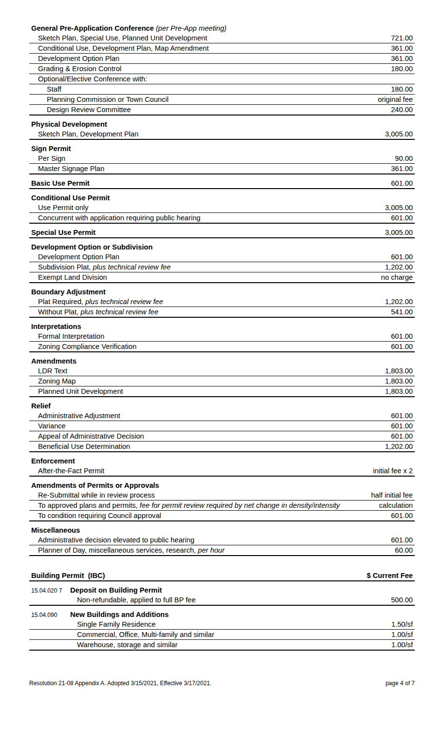| General Pre-Application Conference (per Pre-App meeting) | |
| Sketch Plan, Special Use, Planned Unit Development | 721.00 |
| Conditional Use, Development Plan, Map Amendment | 361.00 |
| Development Option Plan | 361.00 |
| Grading & Erosion Control | 180.00 |
| Optional/Elective Conference with: | |
| Staff | 180.00 |
| Planning Commission or Town Council | original fee |
| Design Review Committee | 240.00 |
| Physical Development | |
| Sketch Plan, Development Plan | 3,005.00 |
| Sign Permit | |
| Per Sign | 90.00 |
| Master Signage Plan | 361.00 |
| Basic Use Permit | 601.00 |
| Conditional Use Permit | |
| Use Permit only | 3,005.00 |
| Concurrent with application requiring public hearing | 601.00 |
| Special Use Permit | 3,005.00 |
| Development Option or Subdivision | |
| Development Option Plan | 601.00 |
| Subdivision Plat, plus technical review fee | 1,202.00 |
| Exempt Land Division | no charge |
| Boundary Adjustment | |
| Plat Required, plus technical review fee | 1,202.00 |
| Without Plat, plus technical review fee | 541.00 |
| Interpretations | |
| Formal Interpretation | 601.00 |
| Zoning Compliance Verification | 601.00 |
| Amendments | |
| LDR Text | 1,803.00 |
| Zoning Map | 1,803.00 |
| Planned Unit Development | 1,803.00 |
| Relief | |
| Administrative Adjustment | 601.00 |
| Variance | 601.00 |
| Appeal of Administrative Decision | 601.00 |
| Beneficial Use Determination | 1,202.00 |
| Enforcement | |
| After-the-Fact Permit | initial fee x 2 |
| Amendments of Permits or Approvals | |
| Re-Submittal while in review process | half initial fee |
| To approved plans and permits, fee for permit review required by net change in density/intensity | calculation |
| To condition requiring Council approval | 601.00 |
| Miscellaneous | |
| Administrative decision elevated to public hearing | 601.00 |
| Planner of Day, miscellaneous services, research, per hour | 60.00 |
| Building Permit (IBC) | $ Current Fee |
| 15.04.020 7 | Deposit on Building Permit | |
| | Non-refundable, applied to full BP fee | 500.00 |
| 15.04.090 | New Buildings and Additions | |
| | Single Family Residence | 1.50/sf |
| | Commercial, Office, Multi-family and similar | 1.00/sf |
| | Warehouse, storage and similar | 1.00/sf |
Resolution 21-08 Appendix A. Adopted 3/15/2021, Effective 3/17/2021. page 4 of 7